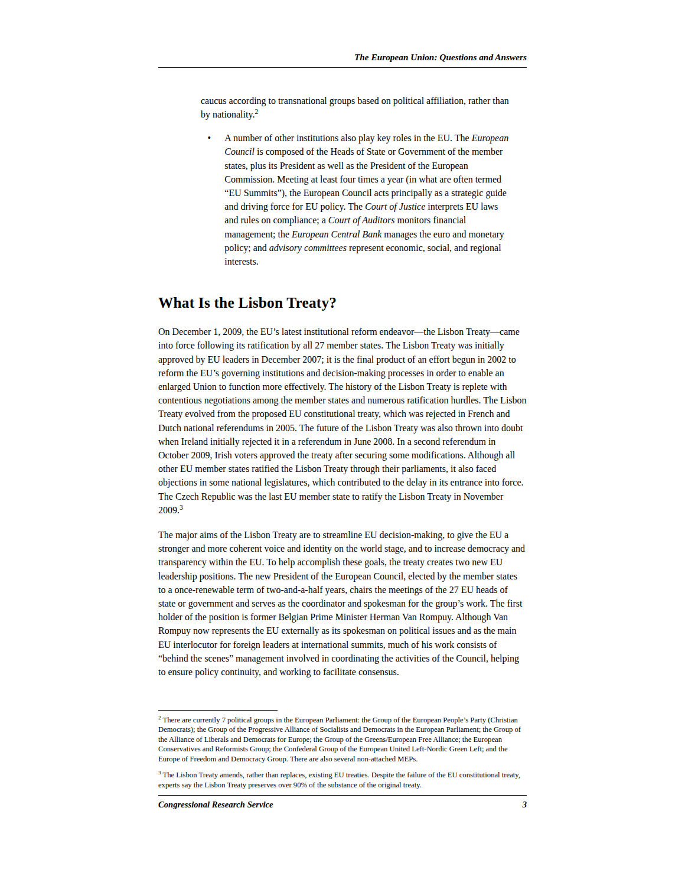The European Union: Questions and Answers
caucus according to transnational groups based on political affiliation, rather than by nationality.2
A number of other institutions also play key roles in the EU. The European Council is composed of the Heads of State or Government of the member states, plus its President as well as the President of the European Commission. Meeting at least four times a year (in what are often termed “EU Summits”), the European Council acts principally as a strategic guide and driving force for EU policy. The Court of Justice interprets EU laws and rules on compliance; a Court of Auditors monitors financial management; the European Central Bank manages the euro and monetary policy; and advisory committees represent economic, social, and regional interests.
What Is the Lisbon Treaty?
On December 1, 2009, the EU’s latest institutional reform endeavor—the Lisbon Treaty—came into force following its ratification by all 27 member states. The Lisbon Treaty was initially approved by EU leaders in December 2007; it is the final product of an effort begun in 2002 to reform the EU’s governing institutions and decision-making processes in order to enable an enlarged Union to function more effectively. The history of the Lisbon Treaty is replete with contentious negotiations among the member states and numerous ratification hurdles. The Lisbon Treaty evolved from the proposed EU constitutional treaty, which was rejected in French and Dutch national referendums in 2005. The future of the Lisbon Treaty was also thrown into doubt when Ireland initially rejected it in a referendum in June 2008. In a second referendum in October 2009, Irish voters approved the treaty after securing some modifications. Although all other EU member states ratified the Lisbon Treaty through their parliaments, it also faced objections in some national legislatures, which contributed to the delay in its entrance into force. The Czech Republic was the last EU member state to ratify the Lisbon Treaty in November 2009.3
The major aims of the Lisbon Treaty are to streamline EU decision-making, to give the EU a stronger and more coherent voice and identity on the world stage, and to increase democracy and transparency within the EU. To help accomplish these goals, the treaty creates two new EU leadership positions. The new President of the European Council, elected by the member states to a once-renewable term of two-and-a-half years, chairs the meetings of the 27 EU heads of state or government and serves as the coordinator and spokesman for the group’s work. The first holder of the position is former Belgian Prime Minister Herman Van Rompuy. Although Van Rompuy now represents the EU externally as its spokesman on political issues and as the main EU interlocutor for foreign leaders at international summits, much of his work consists of “behind the scenes” management involved in coordinating the activities of the Council, helping to ensure policy continuity, and working to facilitate consensus.
2 There are currently 7 political groups in the European Parliament: the Group of the European People’s Party (Christian Democrats); the Group of the Progressive Alliance of Socialists and Democrats in the European Parliament; the Group of the Alliance of Liberals and Democrats for Europe; the Group of the Greens/European Free Alliance; the European Conservatives and Reformists Group; the Confederal Group of the European United Left-Nordic Green Left; and the Europe of Freedom and Democracy Group. There are also several non-attached MEPs.
3 The Lisbon Treaty amends, rather than replaces, existing EU treaties. Despite the failure of the EU constitutional treaty, experts say the Lisbon Treaty preserves over 90% of the substance of the original treaty.
Congressional Research Service 3